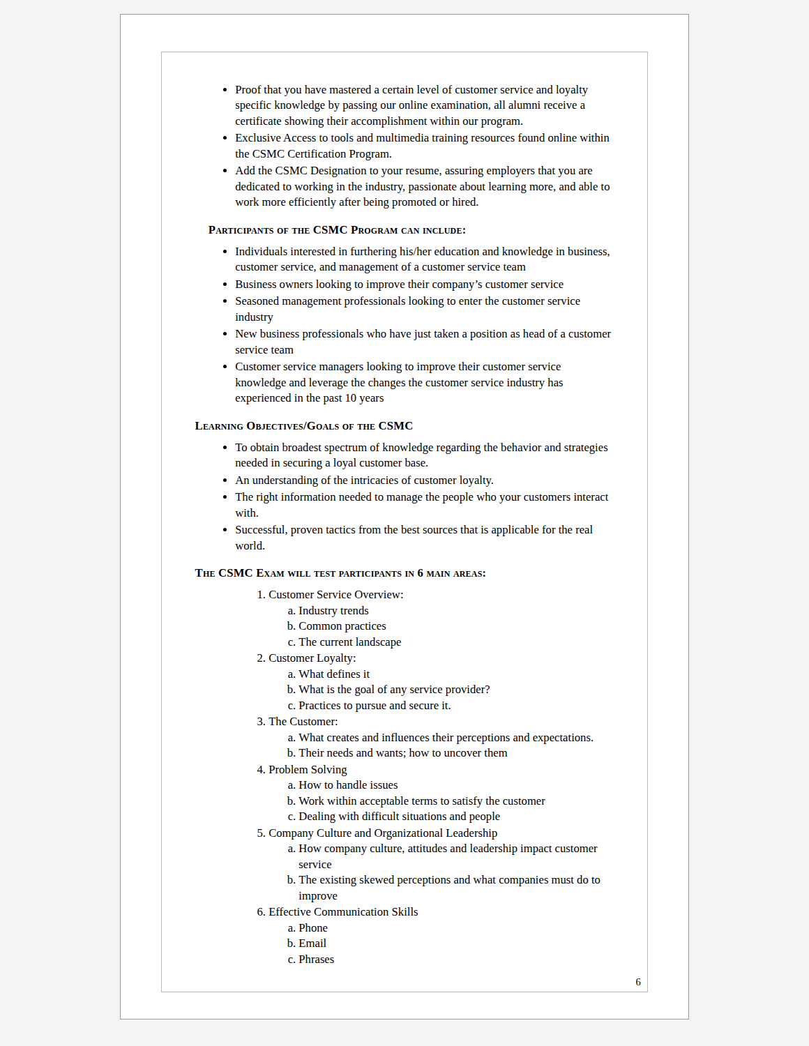Proof that you have mastered a certain level of customer service and loyalty specific knowledge by passing our online examination, all alumni receive a certificate showing their accomplishment within our program.
Exclusive Access to tools and multimedia training resources found online within the CSMC Certification Program.
Add the CSMC Designation to your resume, assuring employers that you are dedicated to working in the industry, passionate about learning more, and able to work more efficiently after being promoted or hired.
Participants of the CSMC Program can include:
Individuals interested in furthering his/her education and knowledge in business, customer service, and management of a customer service team
Business owners looking to improve their company’s customer service
Seasoned management professionals looking to enter the customer service industry
New business professionals who have just taken a position as head of a customer service team
Customer service managers looking to improve their customer service knowledge and leverage the changes the customer service industry has experienced in the past 10 years
Learning Objectives/Goals of the CSMC
To obtain broadest spectrum of knowledge regarding the behavior and strategies needed in securing a loyal customer base.
An understanding of the intricacies of customer loyalty.
The right information needed to manage the people who your customers interact with.
Successful, proven tactics from the best sources that is applicable for the real world.
The CSMC Exam will test participants in 6 main areas:
Customer Service Overview:
Industry trends
Common practices
The current landscape
Customer Loyalty:
What defines it
What is the goal of any service provider?
Practices to pursue and secure it.
The Customer:
What creates and influences their perceptions and expectations.
Their needs and wants; how to uncover them
Problem Solving
How to handle issues
Work within acceptable terms to satisfy the customer
Dealing with difficult situations and people
Company Culture and Organizational Leadership
How company culture, attitudes and leadership impact customer service
The existing skewed perceptions and what companies must do to improve
Effective Communication Skills
Phone
Email
Phrases
6